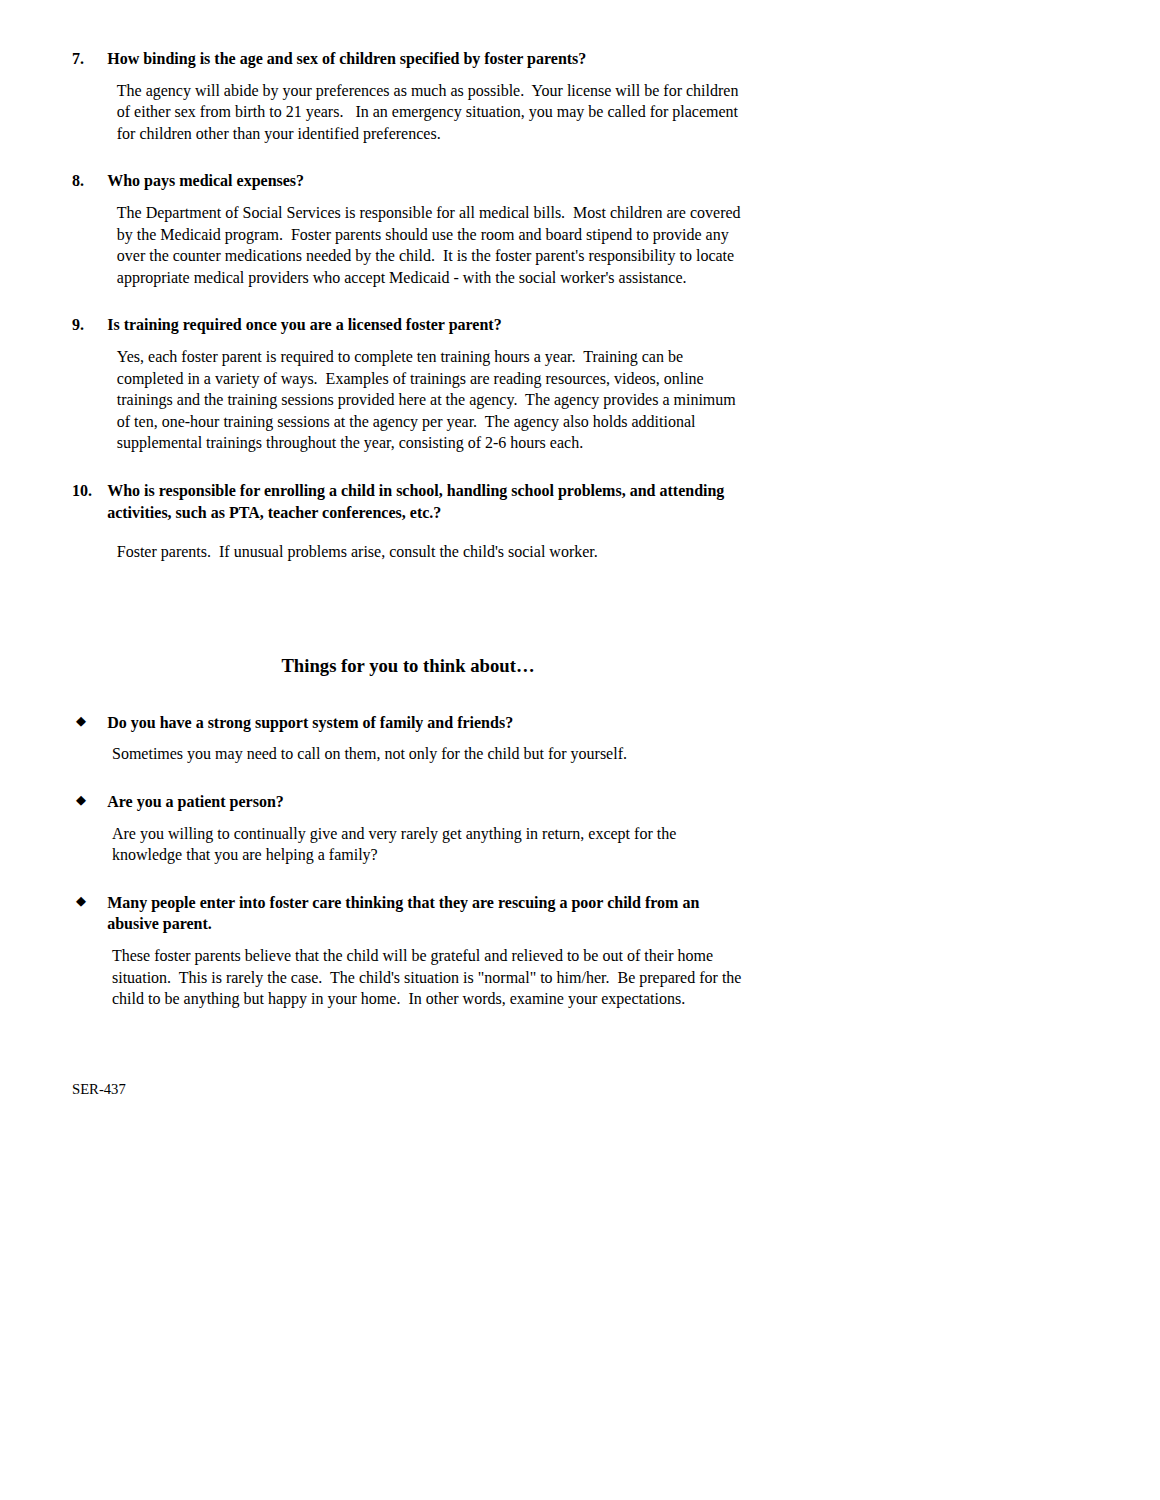7. How binding is the age and sex of children specified by foster parents? The agency will abide by your preferences as much as possible. Your license will be for children of either sex from birth to 21 years. In an emergency situation, you may be called for placement for children other than your identified preferences.
8. Who pays medical expenses? The Department of Social Services is responsible for all medical bills. Most children are covered by the Medicaid program. Foster parents should use the room and board stipend to provide any over the counter medications needed by the child. It is the foster parent's responsibility to locate appropriate medical providers who accept Medicaid - with the social worker's assistance.
9. Is training required once you are a licensed foster parent? Yes, each foster parent is required to complete ten training hours a year. Training can be completed in a variety of ways. Examples of trainings are reading resources, videos, online trainings and the training sessions provided here at the agency. The agency provides a minimum of ten, one-hour training sessions at the agency per year. The agency also holds additional supplemental trainings throughout the year, consisting of 2-6 hours each.
10. Who is responsible for enrolling a child in school, handling school problems, and attending activities, such as PTA, teacher conferences, etc.? Foster parents. If unusual problems arise, consult the child's social worker.
Things for you to think about…
Do you have a strong support system of family and friends? Sometimes you may need to call on them, not only for the child but for yourself.
Are you a patient person? Are you willing to continually give and very rarely get anything in return, except for the knowledge that you are helping a family?
Many people enter into foster care thinking that they are rescuing a poor child from an abusive parent. These foster parents believe that the child will be grateful and relieved to be out of their home situation. This is rarely the case. The child's situation is "normal" to him/her. Be prepared for the child to be anything but happy in your home. In other words, examine your expectations.
SER-437